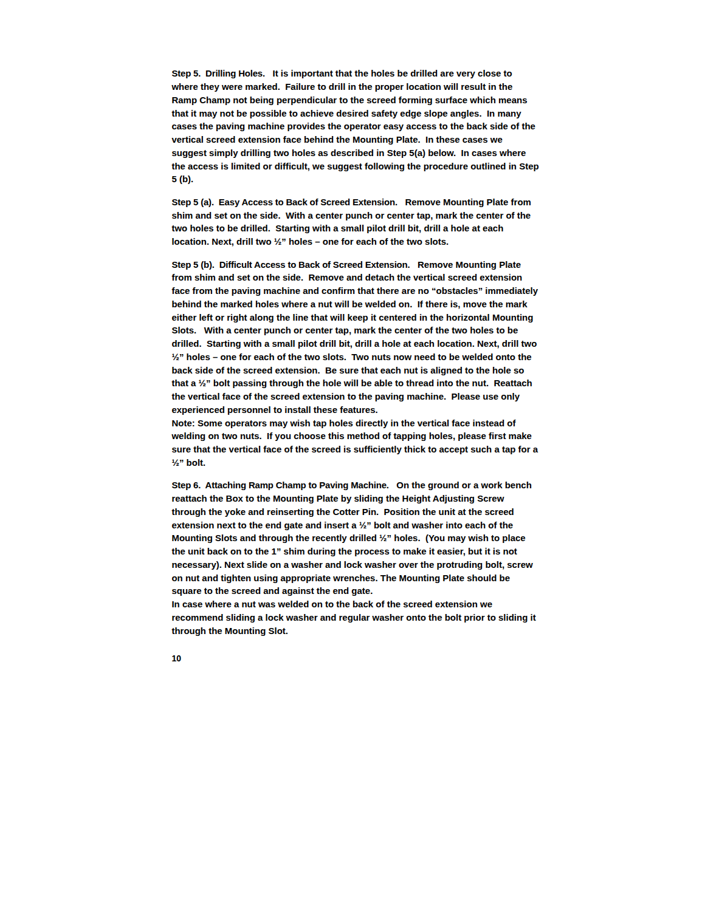Step 5. Drilling Holes. It is important that the holes be drilled are very close to where they were marked. Failure to drill in the proper location will result in the Ramp Champ not being perpendicular to the screed forming surface which means that it may not be possible to achieve desired safety edge slope angles. In many cases the paving machine provides the operator easy access to the back side of the vertical screed extension face behind the Mounting Plate. In these cases we suggest simply drilling two holes as described in Step 5(a) below. In cases where the access is limited or difficult, we suggest following the procedure outlined in Step 5 (b).
Step 5 (a). Easy Access to Back of Screed Extension. Remove Mounting Plate from shim and set on the side. With a center punch or center tap, mark the center of the two holes to be drilled. Starting with a small pilot drill bit, drill a hole at each location. Next, drill two ½” holes – one for each of the two slots.
Step 5 (b). Difficult Access to Back of Screed Extension. Remove Mounting Plate from shim and set on the side. Remove and detach the vertical screed extension face from the paving machine and confirm that there are no “obstacles” immediately behind the marked holes where a nut will be welded on. If there is, move the mark either left or right along the line that will keep it centered in the horizontal Mounting Slots. With a center punch or center tap, mark the center of the two holes to be drilled. Starting with a small pilot drill bit, drill a hole at each location. Next, drill two ½” holes – one for each of the two slots. Two nuts now need to be welded onto the back side of the screed extension. Be sure that each nut is aligned to the hole so that a ½” bolt passing through the hole will be able to thread into the nut. Reattach the vertical face of the screed extension to the paving machine. Please use only experienced personnel to install these features.
Note: Some operators may wish tap holes directly in the vertical face instead of welding on two nuts. If you choose this method of tapping holes, please first make sure that the vertical face of the screed is sufficiently thick to accept such a tap for a ½” bolt.
Step 6. Attaching Ramp Champ to Paving Machine. On the ground or a work bench reattach the Box to the Mounting Plate by sliding the Height Adjusting Screw through the yoke and reinserting the Cotter Pin. Position the unit at the screed extension next to the end gate and insert a ½” bolt and washer into each of the Mounting Slots and through the recently drilled ½” holes. (You may wish to place the unit back on to the 1” shim during the process to make it easier, but it is not necessary). Next slide on a washer and lock washer over the protruding bolt, screw on nut and tighten using appropriate wrenches. The Mounting Plate should be square to the screed and against the end gate.
In case where a nut was welded on to the back of the screed extension we recommend sliding a lock washer and regular washer onto the bolt prior to sliding it through the Mounting Slot.
10